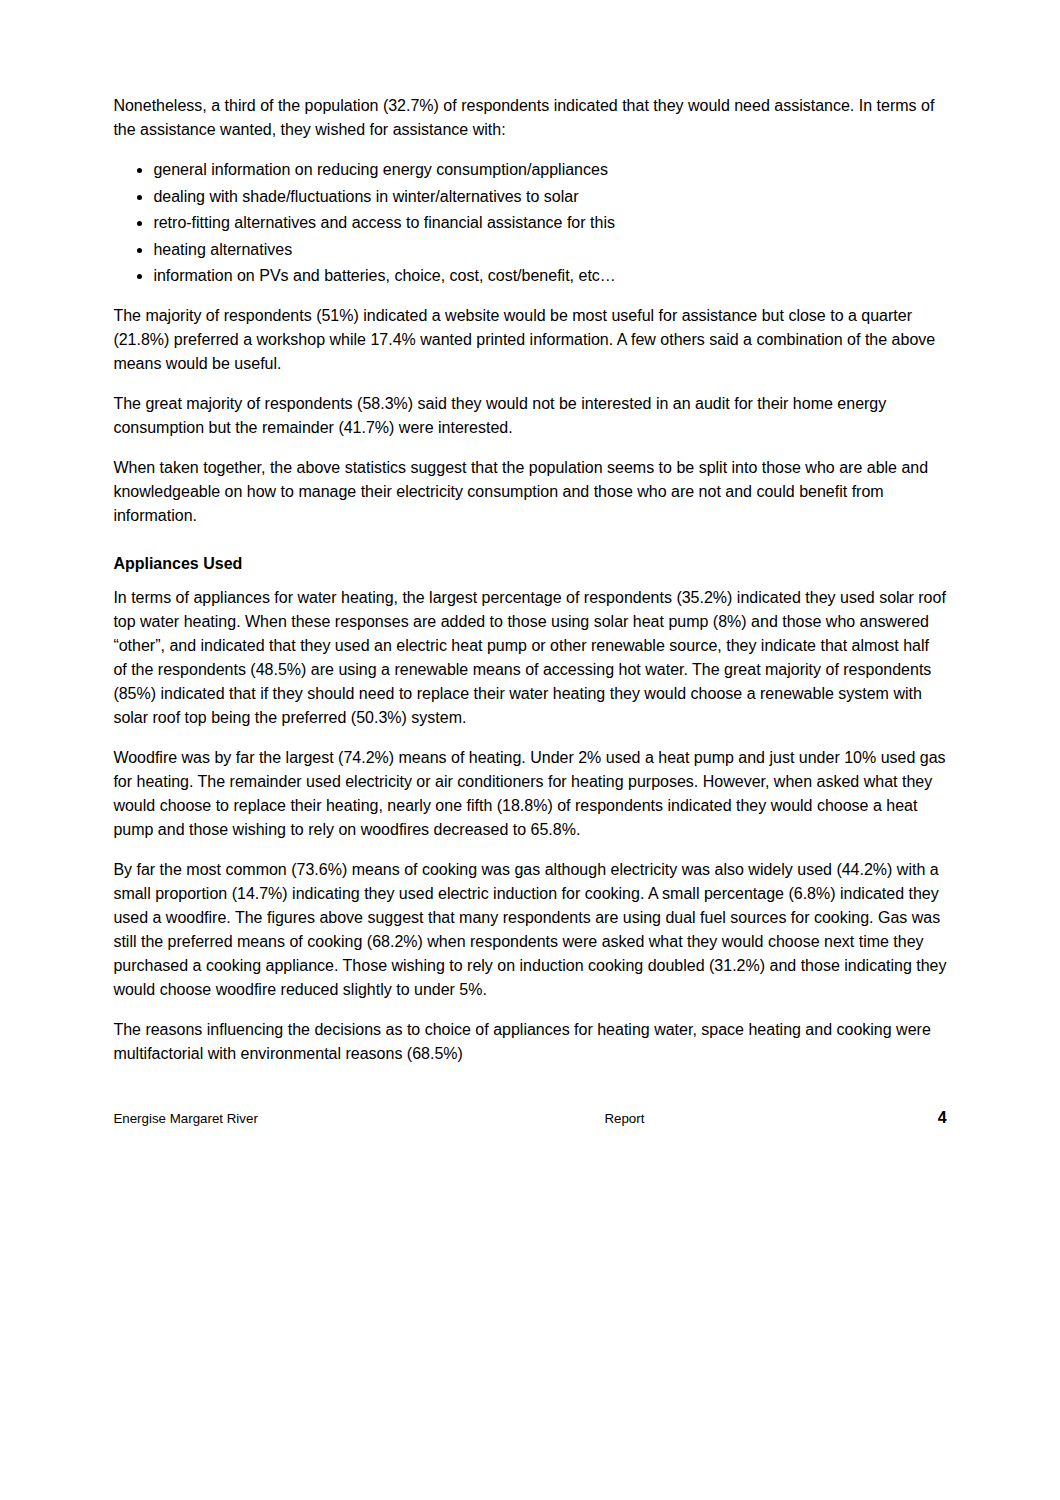Nonetheless, a third of the population (32.7%) of respondents indicated that they would need assistance. In terms of the assistance wanted, they wished for assistance with:
general information on reducing energy consumption/appliances
dealing with shade/fluctuations in winter/alternatives to solar
retro-fitting alternatives and access to financial assistance for this
heating alternatives
information on PVs and batteries, choice, cost, cost/benefit, etc…
The majority of respondents (51%) indicated a website would be most useful for assistance but close to a quarter (21.8%) preferred a workshop while 17.4% wanted printed information. A few others said a combination of the above means would be useful.
The great majority of respondents (58.3%) said they would not be interested in an audit for their home energy consumption but the remainder (41.7%) were interested.
When taken together, the above statistics suggest that the population seems to be split into those who are able and knowledgeable on how to manage their electricity consumption and those who are not and could benefit from information.
Appliances Used
In terms of appliances for water heating, the largest percentage of respondents (35.2%) indicated they used solar roof top water heating. When these responses are added to those using solar heat pump (8%) and those who answered “other”, and indicated that they used an electric heat pump or other renewable source, they indicate that almost half of the respondents (48.5%) are using a renewable means of accessing hot water. The great majority of respondents (85%) indicated that if they should need to replace their water heating they would choose a renewable system with solar roof top being the preferred (50.3%) system.
Woodfire was by far the largest (74.2%) means of heating. Under 2% used a heat pump and just under 10% used gas for heating. The remainder used electricity or air conditioners for heating purposes. However, when asked what they would choose to replace their heating, nearly one fifth (18.8%) of respondents indicated they would choose a heat pump and those wishing to rely on woodfires decreased to 65.8%.
By far the most common (73.6%) means of cooking was gas although electricity was also widely used (44.2%) with a small proportion (14.7%) indicating they used electric induction for cooking. A small percentage (6.8%) indicated they used a woodfire. The figures above suggest that many respondents are using dual fuel sources for cooking. Gas was still the preferred means of cooking (68.2%) when respondents were asked what they would choose next time they purchased a cooking appliance. Those wishing to rely on induction cooking doubled (31.2%) and those indicating they would choose woodfire reduced slightly to under 5%.
The reasons influencing the decisions as to choice of appliances for heating water, space heating and cooking were multifactorial with environmental reasons (68.5%)
Energise Margaret River Report 4